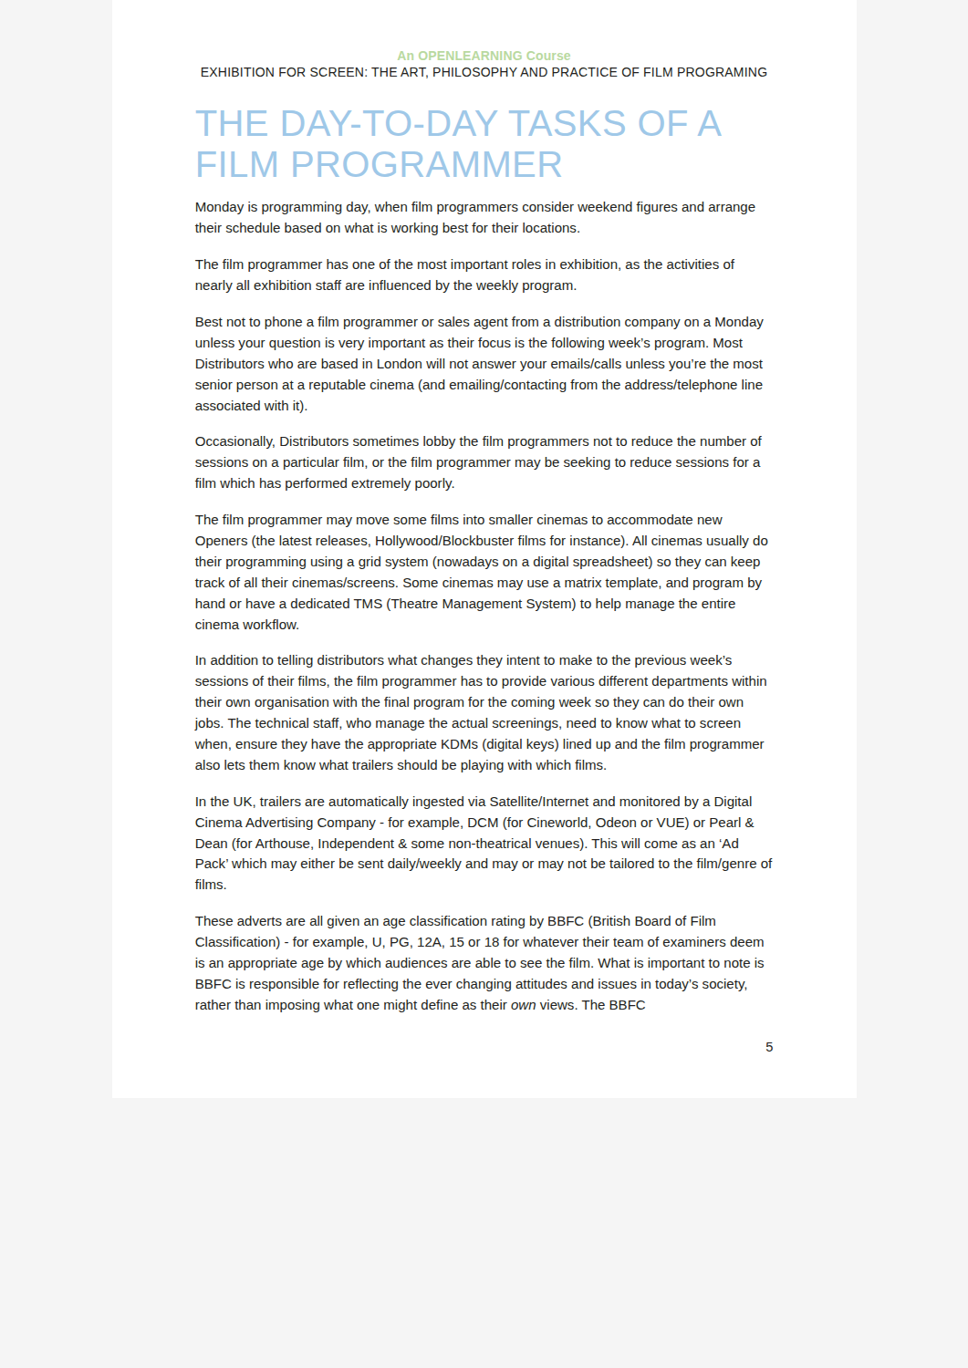An OPENLEARNING Course
EXHIBITION FOR SCREEN: THE ART, PHILOSOPHY AND PRACTICE OF FILM PROGRAMING
The day-to-day tasks of a film programmer
Monday is programming day, when film programmers consider weekend figures and arrange their schedule based on what is working best for their locations.
The film programmer has one of the most important roles in exhibition, as the activities of nearly all exhibition staff are influenced by the weekly program.
Best not to phone a film programmer or sales agent from a distribution company on a Monday unless your question is very important as their focus is the following week’s program. Most Distributors who are based in London will not answer your emails/calls unless you’re the most senior person at a reputable cinema (and emailing/contacting from the address/telephone line associated with it).
Occasionally, Distributors sometimes lobby the film programmers not to reduce the number of sessions on a particular film, or the film programmer may be seeking to reduce sessions for a film which has performed extremely poorly.
The film programmer may move some films into smaller cinemas to accommodate new Openers (the latest releases, Hollywood/Blockbuster films for instance). All cinemas usually do their programming using a grid system (nowadays on a digital spreadsheet) so they can keep track of all their cinemas/screens. Some cinemas may use a matrix template, and program by hand or have a dedicated TMS (Theatre Management System) to help manage the entire cinema workflow.
In addition to telling distributors what changes they intent to make to the previous week’s sessions of their films, the film programmer has to provide various different departments within their own organisation with the final program for the coming week so they can do their own jobs. The technical staff, who manage the actual screenings, need to know what to screen when, ensure they have the appropriate KDMs (digital keys) lined up and the film programmer also lets them know what trailers should be playing with which films.
In the UK, trailers are automatically ingested via Satellite/Internet and monitored by a Digital Cinema Advertising Company - for example, DCM (for Cineworld, Odeon or VUE) or Pearl & Dean (for Arthouse, Independent & some non-theatrical venues). This will come as an ‘Ad Pack’ which may either be sent daily/weekly and may or may not be tailored to the film/genre of films.
These adverts are all given an age classification rating by BBFC (British Board of Film Classification) - for example, U, PG, 12A, 15 or 18 for whatever their team of examiners deem is an appropriate age by which audiences are able to see the film. What is important to note is BBFC is responsible for reflecting the ever changing attitudes and issues in today’s society, rather than imposing what one might define as their own views. The BBFC
5